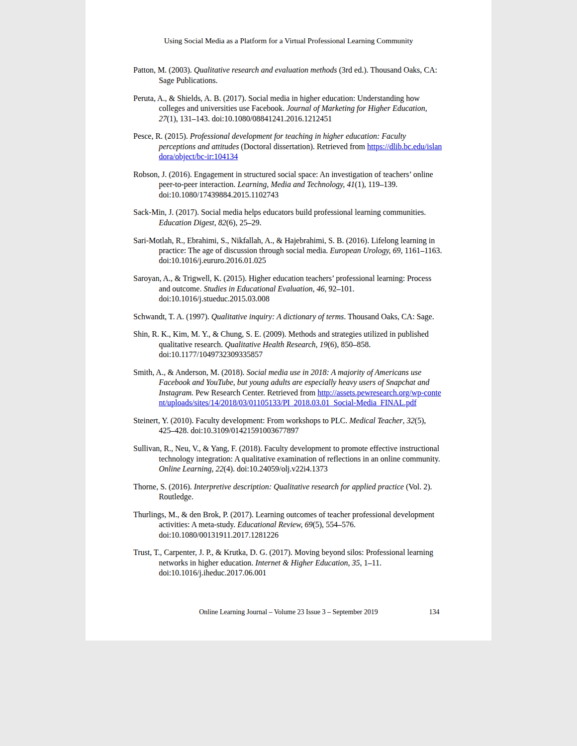Using Social Media as a Platform for a Virtual Professional Learning Community
Patton, M. (2003). Qualitative research and evaluation methods (3rd ed.). Thousand Oaks, CA: Sage Publications.
Peruta, A., & Shields, A. B. (2017). Social media in higher education: Understanding how colleges and universities use Facebook. Journal of Marketing for Higher Education, 27(1), 131–143. doi:10.1080/08841241.2016.1212451
Pesce, R. (2015). Professional development for teaching in higher education: Faculty perceptions and attitudes (Doctoral dissertation). Retrieved from https://dlib.bc.edu/islandora/object/bc-ir:104134
Robson, J. (2016). Engagement in structured social space: An investigation of teachers’ online peer-to-peer interaction. Learning, Media and Technology, 41(1), 119–139. doi:10.1080/17439884.2015.1102743
Sack-Min, J. (2017). Social media helps educators build professional learning communities. Education Digest, 82(6), 25–29.
Sari-Motlah, R., Ebrahimi, S., Nikfallah, A., & Hajebrahimi, S. B. (2016). Lifelong learning in practice: The age of discussion through social media. European Urology, 69, 1161–1163. doi:10.1016/j.eururo.2016.01.025
Saroyan, A., & Trigwell, K. (2015). Higher education teachers’ professional learning: Process and outcome. Studies in Educational Evaluation, 46, 92–101. doi:10.1016/j.stueduc.2015.03.008
Schwandt, T. A. (1997). Qualitative inquiry: A dictionary of terms. Thousand Oaks, CA: Sage.
Shin, R. K., Kim, M. Y., & Chung, S. E. (2009). Methods and strategies utilized in published qualitative research. Qualitative Health Research, 19(6), 850–858. doi:10.1177/1049732309335857
Smith, A., & Anderson, M. (2018). Social media use in 2018: A majority of Americans use Facebook and YouTube, but young adults are especially heavy users of Snapchat and Instagram. Pew Research Center. Retrieved from http://assets.pewresearch.org/wp-content/uploads/sites/14/2018/03/01105133/PI_2018.03.01_Social-Media_FINAL.pdf
Steinert, Y. (2010). Faculty development: From workshops to PLC. Medical Teacher, 32(5), 425–428. doi:10.3109/01421591003677897
Sullivan, R., Neu, V., & Yang, F. (2018). Faculty development to promote effective instructional technology integration: A qualitative examination of reflections in an online community. Online Learning, 22(4). doi:10.24059/olj.v22i4.1373
Thorne, S. (2016). Interpretive description: Qualitative research for applied practice (Vol. 2). Routledge.
Thurlings, M., & den Brok, P. (2017). Learning outcomes of teacher professional development activities: A meta-study. Educational Review, 69(5), 554–576. doi:10.1080/00131911.2017.1281226
Trust, T., Carpenter, J. P., & Krutka, D. G. (2017). Moving beyond silos: Professional learning networks in higher education. Internet & Higher Education, 35, 1–11. doi:10.1016/j.iheduc.2017.06.001
Online Learning Journal – Volume 23 Issue 3 – September 2019 134